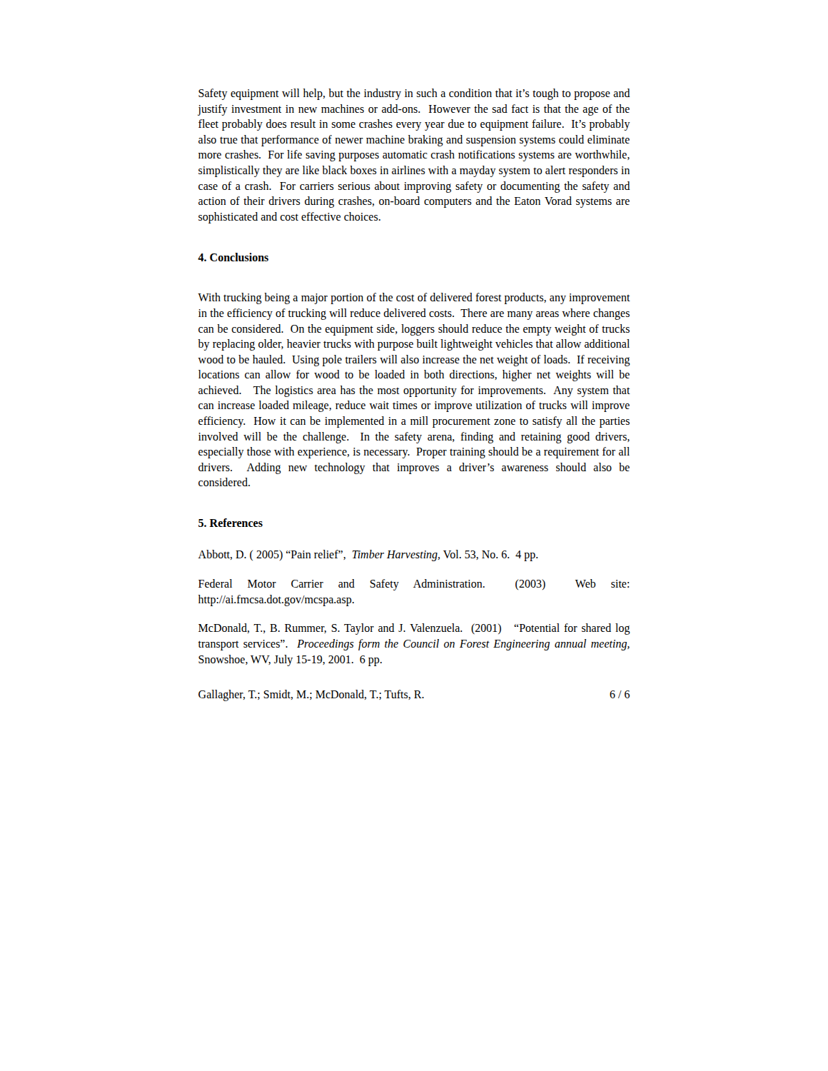Safety equipment will help, but the industry in such a condition that it’s tough to propose and justify investment in new machines or add-ons. However the sad fact is that the age of the fleet probably does result in some crashes every year due to equipment failure. It’s probably also true that performance of newer machine braking and suspension systems could eliminate more crashes. For life saving purposes automatic crash notifications systems are worthwhile, simplistically they are like black boxes in airlines with a mayday system to alert responders in case of a crash. For carriers serious about improving safety or documenting the safety and action of their drivers during crashes, on-board computers and the Eaton Vorad systems are sophisticated and cost effective choices.
4. Conclusions
With trucking being a major portion of the cost of delivered forest products, any improvement in the efficiency of trucking will reduce delivered costs. There are many areas where changes can be considered. On the equipment side, loggers should reduce the empty weight of trucks by replacing older, heavier trucks with purpose built lightweight vehicles that allow additional wood to be hauled. Using pole trailers will also increase the net weight of loads. If receiving locations can allow for wood to be loaded in both directions, higher net weights will be achieved. The logistics area has the most opportunity for improvements. Any system that can increase loaded mileage, reduce wait times or improve utilization of trucks will improve efficiency. How it can be implemented in a mill procurement zone to satisfy all the parties involved will be the challenge. In the safety arena, finding and retaining good drivers, especially those with experience, is necessary. Proper training should be a requirement for all drivers. Adding new technology that improves a driver’s awareness should also be considered.
5. References
Abbott, D. ( 2005) “Pain relief”, Timber Harvesting, Vol. 53, No. 6. 4 pp.
Federal Motor Carrier and Safety Administration. (2003) Web site: http://ai.fmcsa.dot.gov/mcspa.asp.
McDonald, T., B. Rummer, S. Taylor and J. Valenzuela. (2001) “Potential for shared log transport services”. Proceedings form the Council on Forest Engineering annual meeting, Snowshoe, WV, July 15-19, 2001. 6 pp.
Gallagher, T.; Smidt, M.; McDonald, T.; Tufts, R. 6 / 6